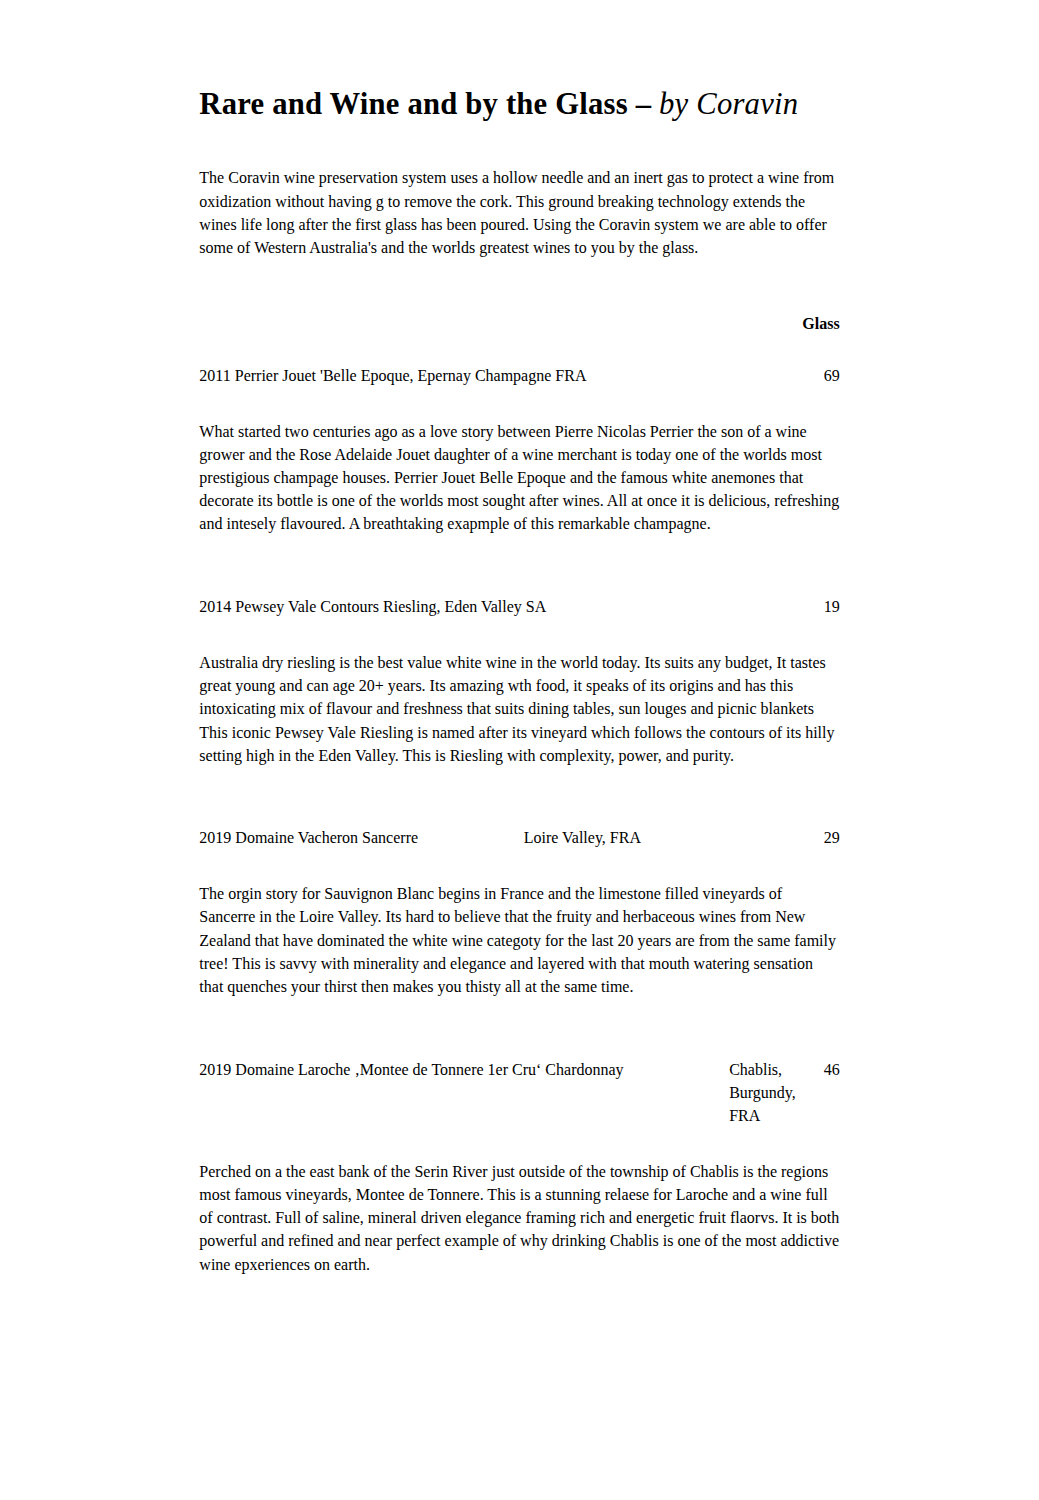Rare and Wine and by the Glass – by Coravin
The Coravin wine preservation system uses a hollow needle and an inert gas to protect a wine from oxidization without having g to remove the cork. This ground breaking technology extends the wines life long after the first glass has been poured. Using the Coravin system we are able to offer some of Western Australia's and the worlds greatest wines to you by the glass.
Glass
2011 Perrier Jouet 'Belle Epoque, Epernay Champagne FRA 69
What started two centuries ago as a love story between Pierre Nicolas Perrier the son of a wine grower and the Rose Adelaide Jouet daughter of a wine merchant is today one of the worlds most prestigious champage houses. Perrier Jouet Belle Epoque and the famous white anemones that decorate its bottle is one of the worlds most sought after wines. All at once it is delicious, refreshing and intesely flavoured. A breathtaking exapmple of this remarkable champagne.
2014 Pewsey Vale Contours Riesling, Eden Valley SA 19
Australia dry riesling is the best value white wine in the world today. Its suits any budget, It tastes great young and can age 20+ years. Its amazing wth food, it speaks of its origins and has this intoxicating mix of flavour and freshness that suits dining tables, sun louges and picnic blankets This iconic Pewsey Vale Riesling is named after its vineyard which follows the contours of its hilly setting high in the Eden Valley. This is Riesling with complexity, power, and purity.
2019 Domaine Vacheron Sancerre Loire Valley, FRA 29
The orgin story for Sauvignon Blanc begins in France and the limestone filled vineyards of Sancerre in the Loire Valley. Its hard to believe that the fruity and herbaceous wines from New Zealand that have dominated the white wine categoty for the last 20 years are from the same family tree! This is savvy with minerality and elegance and layered with that mouth watering sensation that quenches your thirst then makes you thisty all at the same time.
2019 Domaine Laroche ‚Montee de Tonnere 1er Cru‘ Chardonnay Chablis, Burgundy, FRA 46
Perched on a the east bank of the Serin River just outside of the township of Chablis is the regions most famous vineyards, Montee de Tonnere. This is a stunning relaese for Laroche and a wine full of contrast. Full of saline, mineral driven elegance framing rich and energetic fruit flaorvs. It is both powerful and refined and near perfect example of why drinking Chablis is one of the most addictive wine epxeriences on earth.